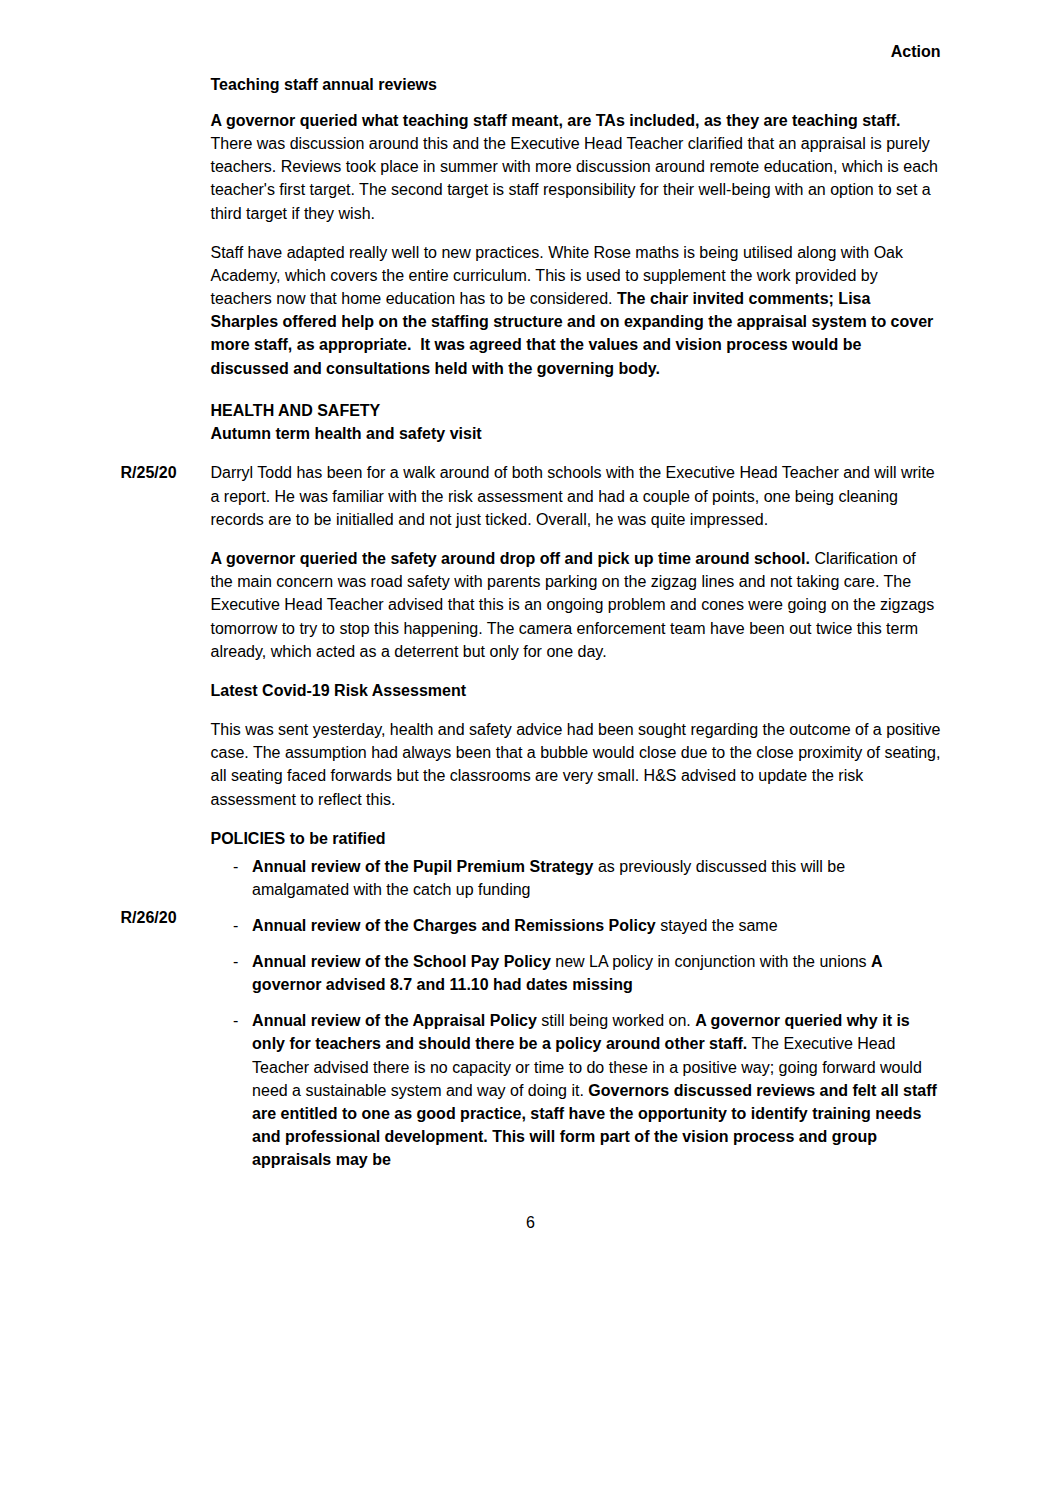Action
Teaching staff annual reviews
A governor queried what teaching staff meant, are TAs included, as they are teaching staff. There was discussion around this and the Executive Head Teacher clarified that an appraisal is purely teachers. Reviews took place in summer with more discussion around remote education, which is each teacher's first target. The second target is staff responsibility for their well-being with an option to set a third target if they wish.
Staff have adapted really well to new practices. White Rose maths is being utilised along with Oak Academy, which covers the entire curriculum. This is used to supplement the work provided by teachers now that home education has to be considered. The chair invited comments; Lisa Sharples offered help on the staffing structure and on expanding the appraisal system to cover more staff, as appropriate. It was agreed that the values and vision process would be discussed and consultations held with the governing body.
HEALTH AND SAFETY
Autumn term health and safety visit
R/25/20
Darryl Todd has been for a walk around of both schools with the Executive Head Teacher and will write a report. He was familiar with the risk assessment and had a couple of points, one being cleaning records are to be initialled and not just ticked. Overall, he was quite impressed.
A governor queried the safety around drop off and pick up time around school. Clarification of the main concern was road safety with parents parking on the zigzag lines and not taking care. The Executive Head Teacher advised that this is an ongoing problem and cones were going on the zigzags tomorrow to try to stop this happening. The camera enforcement team have been out twice this term already, which acted as a deterrent but only for one day.
Latest Covid-19 Risk Assessment
This was sent yesterday, health and safety advice had been sought regarding the outcome of a positive case. The assumption had always been that a bubble would close due to the close proximity of seating, all seating faced forwards but the classrooms are very small. H&S advised to update the risk assessment to reflect this.
POLICIES to be ratified
R/26/20
Annual review of the Pupil Premium Strategy as previously discussed this will be amalgamated with the catch up funding
Annual review of the Charges and Remissions Policy stayed the same
Annual review of the School Pay Policy new LA policy in conjunction with the unions A governor advised 8.7 and 11.10 had dates missing
Annual review of the Appraisal Policy still being worked on. A governor queried why it is only for teachers and should there be a policy around other staff. The Executive Head Teacher advised there is no capacity or time to do these in a positive way; going forward would need a sustainable system and way of doing it. Governors discussed reviews and felt all staff are entitled to one as good practice, staff have the opportunity to identify training needs and professional development. This will form part of the vision process and group appraisals may be
6